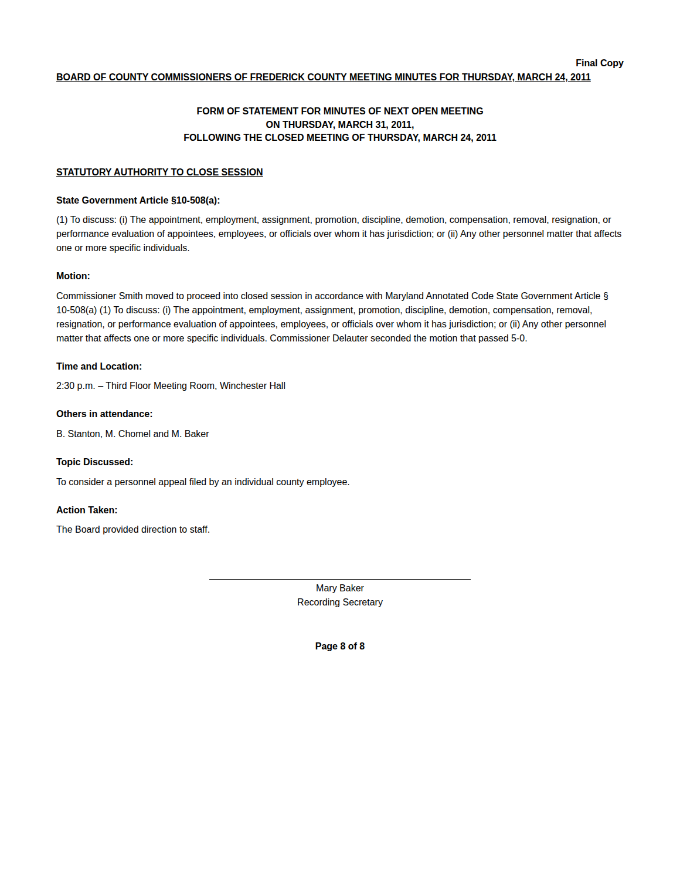Final Copy
BOARD OF COUNTY COMMISSIONERS OF FREDERICK COUNTY MEETING MINUTES FOR THURSDAY, MARCH 24, 2011
FORM OF STATEMENT FOR MINUTES OF NEXT OPEN MEETING
ON THURSDAY, MARCH 31, 2011,
FOLLOWING THE CLOSED MEETING OF THURSDAY, MARCH 24, 2011
STATUTORY AUTHORITY TO CLOSE SESSION
State Government Article §10-508(a):
(1) To discuss: (i) The appointment, employment, assignment, promotion, discipline, demotion, compensation, removal, resignation, or performance evaluation of appointees, employees, or officials over whom it has jurisdiction; or (ii) Any other personnel matter that affects one or more specific individuals.
Motion:
Commissioner Smith moved to proceed into closed session in accordance with Maryland Annotated Code State Government Article § 10-508(a) (1) To discuss: (i) The appointment, employment, assignment, promotion, discipline, demotion, compensation, removal, resignation, or performance evaluation of appointees, employees, or officials over whom it has jurisdiction; or (ii) Any other personnel matter that affects one or more specific individuals. Commissioner Delauter seconded the motion that passed 5-0.
Time and Location:
2:30 p.m. – Third Floor Meeting Room, Winchester Hall
Others in attendance:
B. Stanton, M. Chomel and M. Baker
Topic Discussed:
To consider a personnel appeal filed by an individual county employee.
Action Taken:
The Board provided direction to staff.
Mary Baker
Recording Secretary
Page 8 of 8